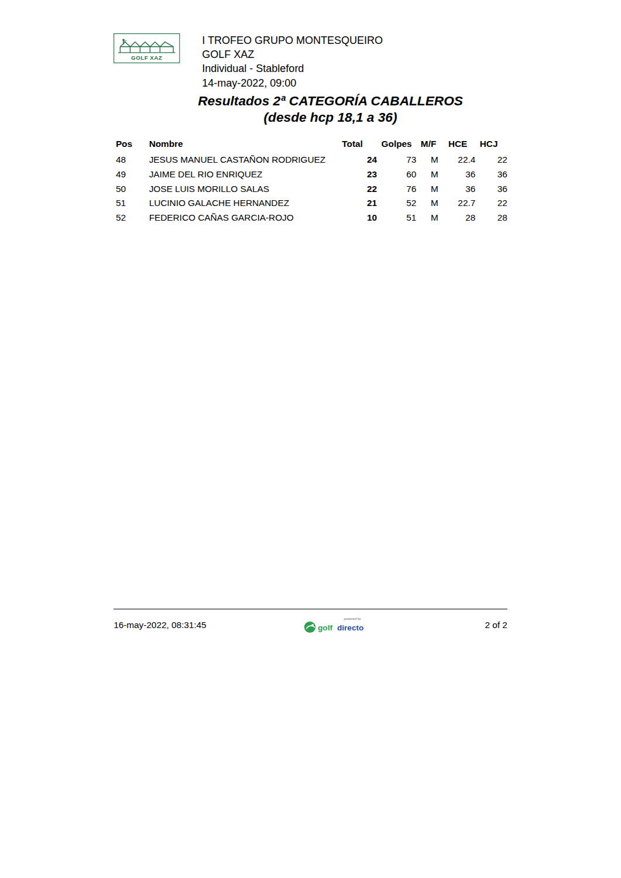GOLF XAZ
I TROFEO GRUPO MONTESQUEIRO
GOLF XAZ
Individual - Stableford
14-may-2022, 09:00
Resultados 2ª CATEGORÍA CABALLEROS
(desde hcp 18,1 a 36)
| Pos | Nombre | Total | Golpes | M/F | HCE | HCJ |
| --- | --- | --- | --- | --- | --- | --- |
| 48 | JESUS MANUEL CASTAÑON RODRIGUEZ | 24 | 73 | M | 22.4 | 22 |
| 49 | JAIME DEL RIO ENRIQUEZ | 23 | 60 | M | 36 | 36 |
| 50 | JOSE LUIS MORILLO SALAS | 22 | 76 | M | 36 | 36 |
| 51 | LUCINIO GALACHE HERNANDEZ | 21 | 52 | M | 22.7 | 22 |
| 52 | FEDERICO CAÑAS GARCIA-ROJO | 10 | 51 | M | 28 | 28 |
16-may-2022, 08:31:45
powered by golf directo
2 of 2